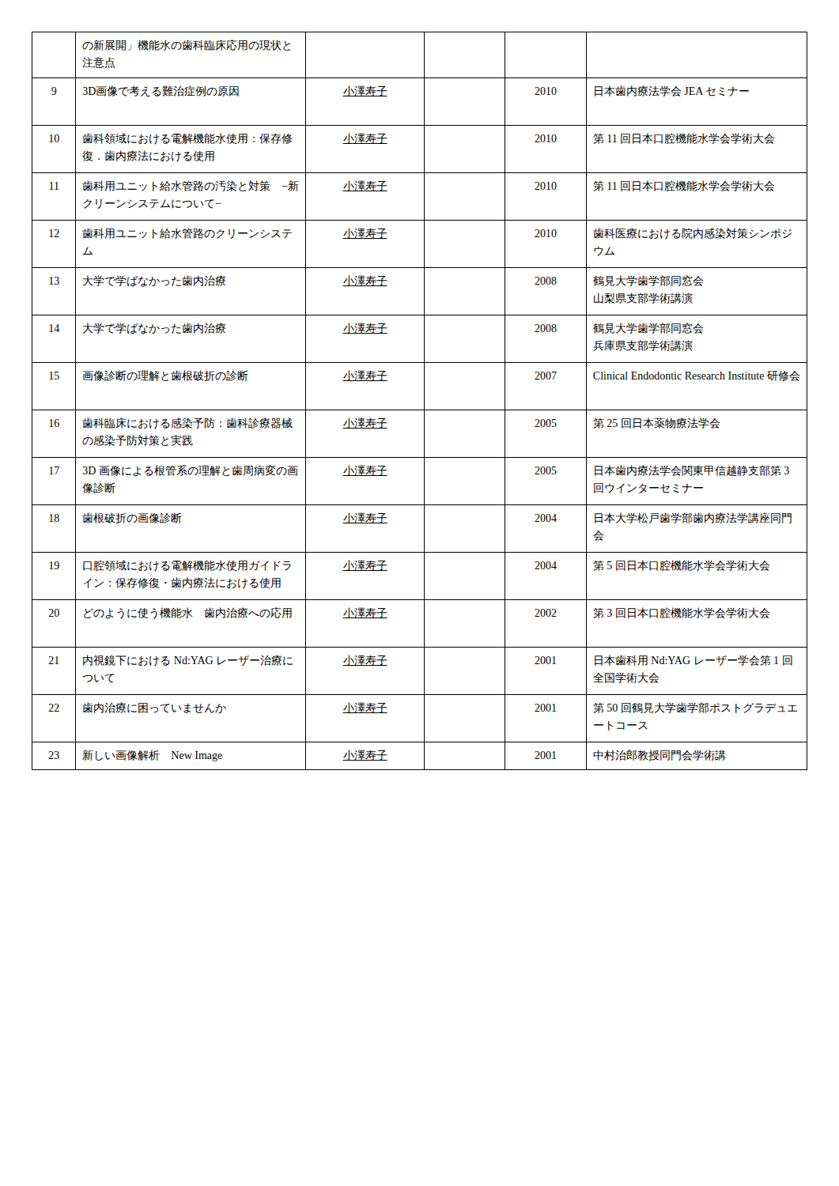| | の新展開」機能水の歯科臨床応用の現状と注意点 | | | | |
| 9 | 3D画像で考える難治症例の原因 | 小澤寿子 | | 2010 | 日本歯内療法学会 JEA セミナー |
| 10 | 歯科領域における電解機能水使用：保存修復．歯内療法における使用 | 小澤寿子 | | 2010 | 第 11 回日本口腔機能水学会学術大会 |
| 11 | 歯科用ユニット給水管路の汚染と対策 −新クリーンシステムについて− | 小澤寿子 | | 2010 | 第 11 回日本口腔機能水学会学術大会 |
| 12 | 歯科用ユニット給水管路のクリーンシステム | 小澤寿子 | | 2010 | 歯科医療における院内感染対策シンポジウム |
| 13 | 大学で学ばなかった歯内治療 | 小澤寿子 | | 2008 | 鶴見大学歯学部同窓会 山梨県支部学術講演 |
| 14 | 大学で学ばなかった歯内治療 | 小澤寿子 | | 2008 | 鶴見大学歯学部同窓会 兵庫県支部学術講演 |
| 15 | 画像診断の理解と歯根破折の診断 | 小澤寿子 | | 2007 | Clinical Endodontic Research Institute 研修会 |
| 16 | 歯科臨床における感染予防：歯科診療器械の感染予防対策と実践 | 小澤寿子 | | 2005 | 第 25 回日本薬物療法学会 |
| 17 | 3D 画像による根管系の理解と歯周病変の画像診断 | 小澤寿子 | | 2005 | 日本歯内療法学会関東甲信越静支部第 3 回ウインターセミナー |
| 18 | 歯根破折の画像診断 | 小澤寿子 | | 2004 | 日本大学松戸歯学部歯内療法学講座同門会 |
| 19 | 口腔領域における電解機能水使用ガイドライン：保存修復・歯内療法における使用 | 小澤寿子 | | 2004 | 第 5 回日本口腔機能水学会学術大会 |
| 20 | どのように使う機能水 歯内治療への応用 | 小澤寿子 | | 2002 | 第 3 回日本口腔機能水学会学術大会 |
| 21 | 内視鏡下における Nd:YAG レーザー治療について | 小澤寿子 | | 2001 | 日本歯科用 Nd:YAG レーザー学会第 1 回全国学術大会 |
| 22 | 歯内治療に困っていませんか | 小澤寿子 | | 2001 | 第 50 回鶴見大学歯学部ポストグラデュエートコース |
| 23 | 新しい画像解析 New Image | 小澤寿子 | | 2001 | 中村治郎教授同門会学術講 |